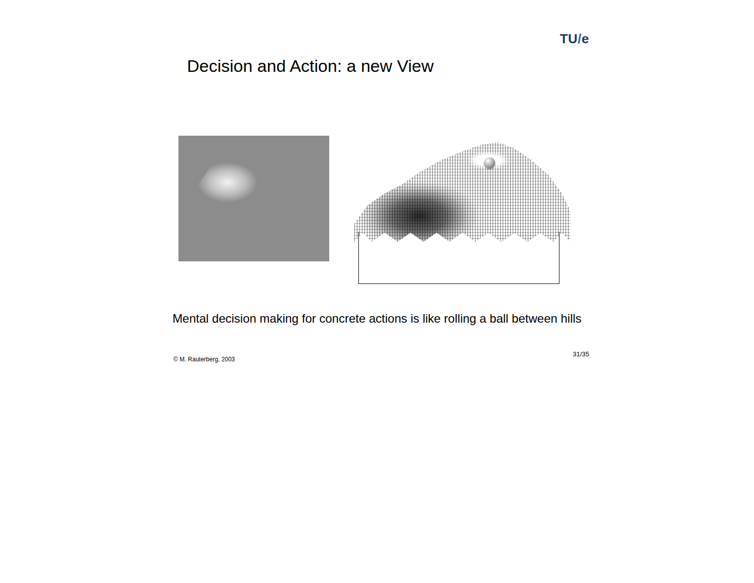TU/e
Decision and Action: a new View
Mental decision making for concrete actions is like rolling a ball between hills
© M. Rauterberg, 2003
31/35